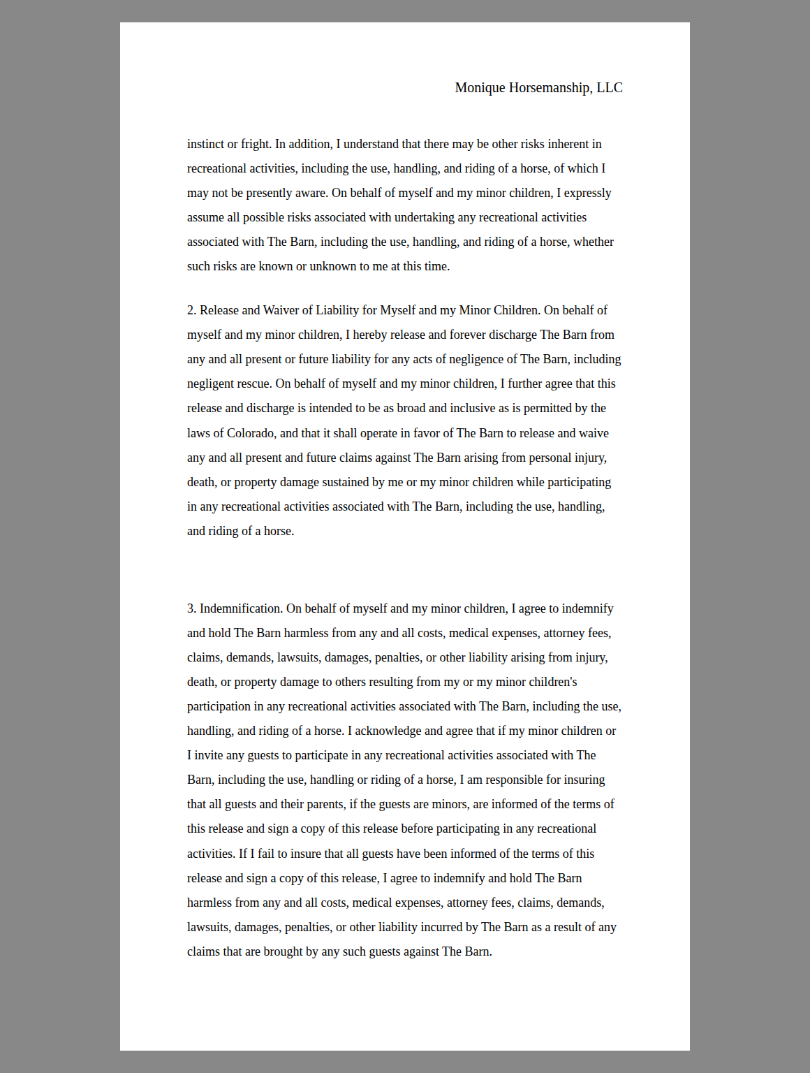Monique Horsemanship, LLC
instinct or fright. In addition, I understand that there may be other risks inherent in recreational activities, including the use, handling, and riding of a horse, of which I may not be presently aware. On behalf of myself and my minor children, I expressly assume all possible risks associated with undertaking any recreational activities associated with The Barn, including the use, handling, and riding of a horse, whether such risks are known or unknown to me at this time.
2. Release and Waiver of Liability for Myself and my Minor Children. On behalf of myself and my minor children, I hereby release and forever discharge The Barn from any and all present or future liability for any acts of negligence of The Barn, including negligent rescue. On behalf of myself and my minor children, I further agree that this release and discharge is intended to be as broad and inclusive as is permitted by the laws of Colorado, and that it shall operate in favor of The Barn to release and waive any and all present and future claims against The Barn arising from personal injury, death, or property damage sustained by me or my minor children while participating in any recreational activities associated with The Barn, including the use, handling, and riding of a horse.
3. Indemnification. On behalf of myself and my minor children, I agree to indemnify and hold The Barn harmless from any and all costs, medical expenses, attorney fees, claims, demands, lawsuits, damages, penalties, or other liability arising from injury, death, or property damage to others resulting from my or my minor children's participation in any recreational activities associated with The Barn, including the use, handling, and riding of a horse. I acknowledge and agree that if my minor children or I invite any guests to participate in any recreational activities associated with The Barn, including the use, handling or riding of a horse, I am responsible for insuring that all guests and their parents, if the guests are minors, are informed of the terms of this release and sign a copy of this release before participating in any recreational activities. If I fail to insure that all guests have been informed of the terms of this release and sign a copy of this release, I agree to indemnify and hold The Barn harmless from any and all costs, medical expenses, attorney fees, claims, demands, lawsuits, damages, penalties, or other liability incurred by The Barn as a result of any claims that are brought by any such guests against The Barn.